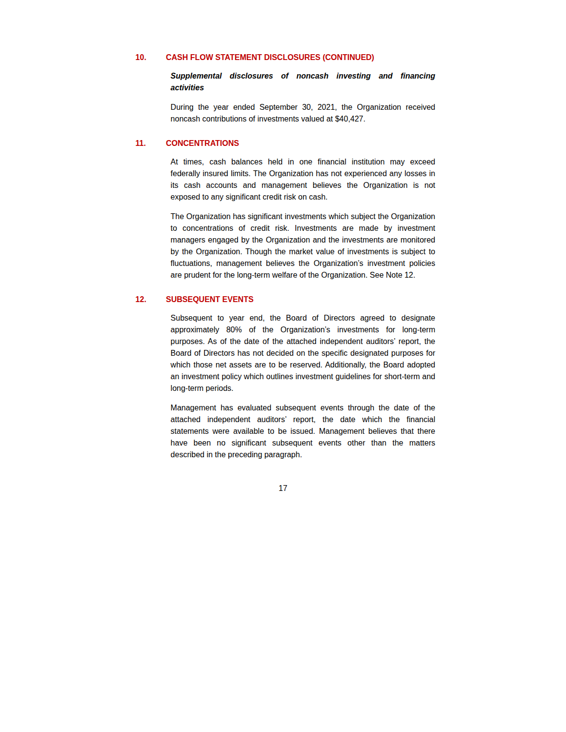10. Cash Flow Statement Disclosures (continued)
Supplemental disclosures of noncash investing and financing activities
During the year ended September 30, 2021, the Organization received noncash contributions of investments valued at $40,427.
11. Concentrations
At times, cash balances held in one financial institution may exceed federally insured limits. The Organization has not experienced any losses in its cash accounts and management believes the Organization is not exposed to any significant credit risk on cash.
The Organization has significant investments which subject the Organization to concentrations of credit risk. Investments are made by investment managers engaged by the Organization and the investments are monitored by the Organization. Though the market value of investments is subject to fluctuations, management believes the Organization’s investment policies are prudent for the long-term welfare of the Organization. See Note 12.
12. Subsequent Events
Subsequent to year end, the Board of Directors agreed to designate approximately 80% of the Organization’s investments for long-term purposes. As of the date of the attached independent auditors’ report, the Board of Directors has not decided on the specific designated purposes for which those net assets are to be reserved. Additionally, the Board adopted an investment policy which outlines investment guidelines for short-term and long-term periods.
Management has evaluated subsequent events through the date of the attached independent auditors’ report, the date which the financial statements were available to be issued. Management believes that there have been no significant subsequent events other than the matters described in the preceding paragraph.
17